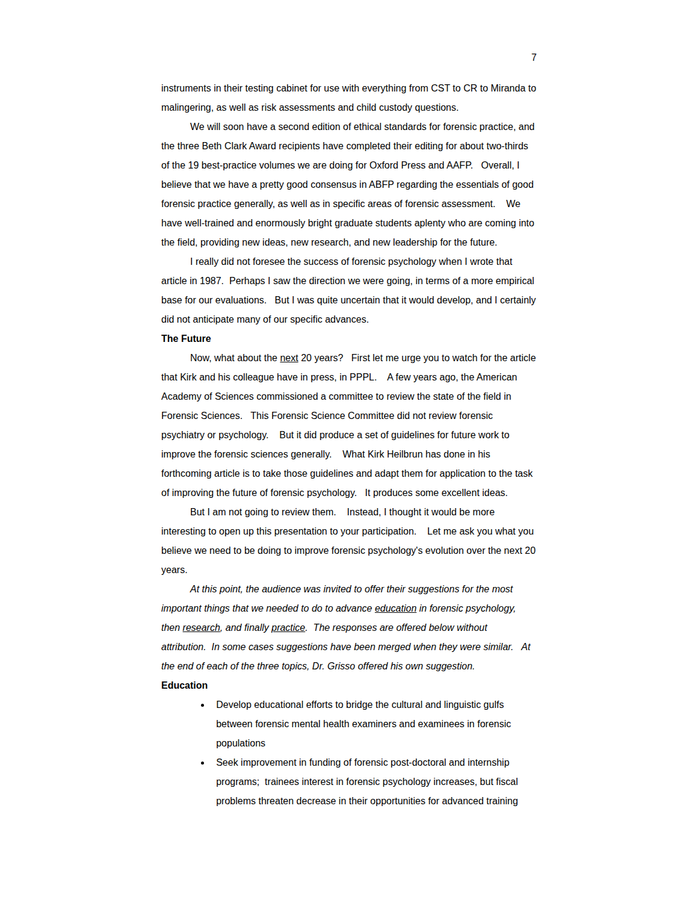7
instruments in their testing cabinet for use with everything from CST to CR to Miranda to malingering, as well as risk assessments and child custody questions.
We will soon have a second edition of ethical standards for forensic practice, and the three Beth Clark Award recipients have completed their editing for about two-thirds of the 19 best-practice volumes we are doing for Oxford Press and AAFP. Overall, I believe that we have a pretty good consensus in ABFP regarding the essentials of good forensic practice generally, as well as in specific areas of forensic assessment. We have well-trained and enormously bright graduate students aplenty who are coming into the field, providing new ideas, new research, and new leadership for the future.
I really did not foresee the success of forensic psychology when I wrote that article in 1987. Perhaps I saw the direction we were going, in terms of a more empirical base for our evaluations. But I was quite uncertain that it would develop, and I certainly did not anticipate many of our specific advances.
The Future
Now, what about the next 20 years? First let me urge you to watch for the article that Kirk and his colleague have in press, in PPPL. A few years ago, the American Academy of Sciences commissioned a committee to review the state of the field in Forensic Sciences. This Forensic Science Committee did not review forensic psychiatry or psychology. But it did produce a set of guidelines for future work to improve the forensic sciences generally. What Kirk Heilbrun has done in his forthcoming article is to take those guidelines and adapt them for application to the task of improving the future of forensic psychology. It produces some excellent ideas.
But I am not going to review them. Instead, I thought it would be more interesting to open up this presentation to your participation. Let me ask you what you believe we need to be doing to improve forensic psychology's evolution over the next 20 years.
At this point, the audience was invited to offer their suggestions for the most important things that we needed to do to advance education in forensic psychology, then research, and finally practice. The responses are offered below without attribution. In some cases suggestions have been merged when they were similar. At the end of each of the three topics, Dr. Grisso offered his own suggestion.
Education
Develop educational efforts to bridge the cultural and linguistic gulfs between forensic mental health examiners and examinees in forensic populations
Seek improvement in funding of forensic post-doctoral and internship programs; trainees interest in forensic psychology increases, but fiscal problems threaten decrease in their opportunities for advanced training